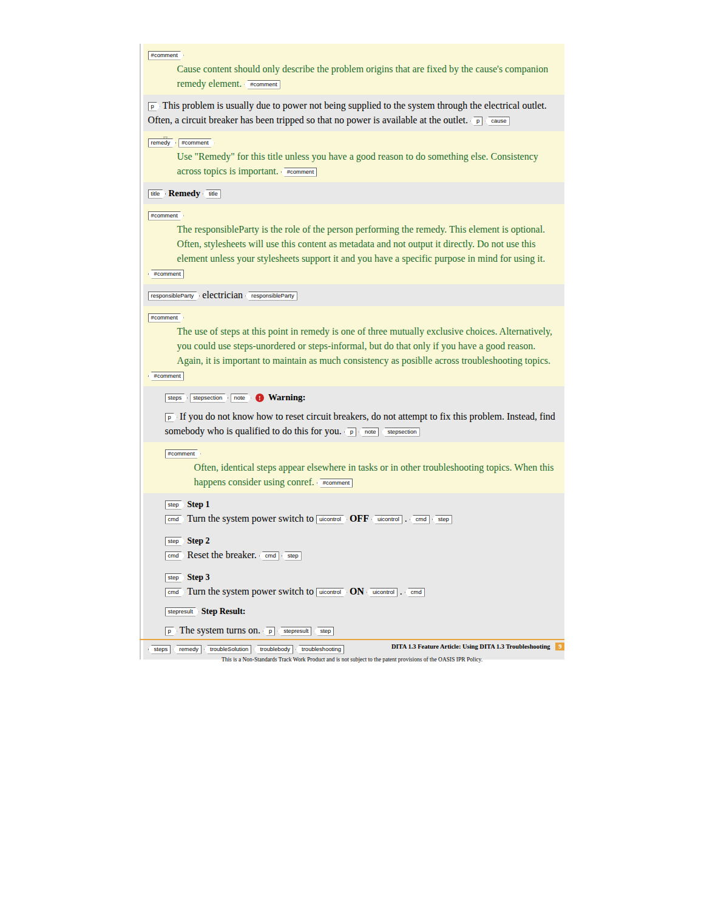#comment
Cause content should only describe the problem origins that are fixed by the cause's companion remedy element. #comment
p This problem is usually due to power not being supplied to the system through the electrical outlet. Often, a circuit breaker has been tripped so that no power is available at the outlet. p cause
▽ remedy #comment
Use "Remedy" for this title unless you have a good reason to do something else. Consistency across topics is important. #comment
title Remedy title
#comment
The responsibleParty is the role of the person performing the remedy. This element is optional. Often, stylesheets will use this content as metadata and not output it directly. Do not use this element unless your stylesheets support it and you have a specific purpose in mind for using it.
#comment
responsibleParty electrician responsibleParty
#comment
The use of steps at this point in remedy is one of three mutually exclusive choices. Alternatively, you could use steps-unordered or steps-informal, but do that only if you have a good reason. Again, it is important to maintain as much consistency as posiblle across troubleshooting topics.
#comment
steps stepsection note ! Warning:
p If you do not know how to reset circuit breakers, do not attempt to fix this problem. Instead, find somebody who is qualified to do this for you. p note stepsection
#comment
Often, identical steps appear elsewhere in tasks or in other troubleshooting topics. When this happens consider using conref. #comment
step Step 1
cmd Turn the system power switch to uicontrol OFF uicontrol . cmd step
step Step 2
cmd Reset the breaker. cmd step
step Step 3
cmd Turn the system power switch to uicontrol ON uicontrol . cmd
stepresult Step Result:
p The system turns on. p stepresult step
steps remedy troubleSolution troublebody troubleshooting
DITA 1.3 Feature Article: Using DITA 1.3 Troubleshooting 9
This is a Non-Standards Track Work Product and is not subject to the patent provisions of the OASIS IPR Policy.